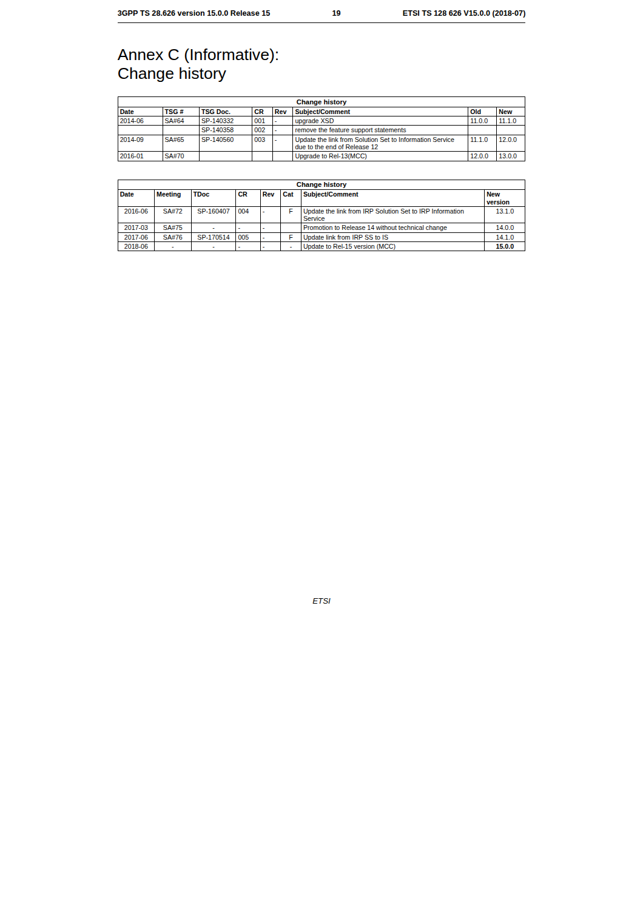3GPP TS 28.626 version 15.0.0 Release 15 19 ETSI TS 128 626 V15.0.0 (2018-07)
Annex C (Informative):Change history
Change history
| Date | TSG # | TSG Doc. | CR | Rev | Subject/Comment | Old | New |
| --- | --- | --- | --- | --- | --- | --- | --- |
| 2014-06 | SA#64 | SP-140332 | 001 | - | upgrade XSD | 11.0.0 | 11.1.0 |
| | | SP-140358 | 002 | - | remove the feature support statements | | |
| 2014-09 | SA#65 | SP-140560 | 003 | - | Update the link from Solution Set to Information Service due to the end of Release 12 | 11.1.0 | 12.0.0 |
| 2016-01 | SA#70 | | | | Upgrade to Rel-13(MCC) | 12.0.0 | 13.0.0 |
Change history
| Date | Meeting | TDoc | CR | Rev | Cat | Subject/Comment | New version |
| --- | --- | --- | --- | --- | --- | --- | --- |
| 2016-06 | SA#72 | SP-160407 | 004 | - | F | Update the link from IRP Solution Set to IRP Information Service | 13.1.0 |
| 2017-03 | SA#75 | - | - | - | | Promotion to Release 14 without technical change | 14.0.0 |
| 2017-06 | SA#76 | SP-170514 | 005 | - | F | Update link from IRP SS to IS | 14.1.0 |
| 2018-06 | - | - | - | - | - | Update to Rel-15 version (MCC) | 15.0.0 |
ETSI